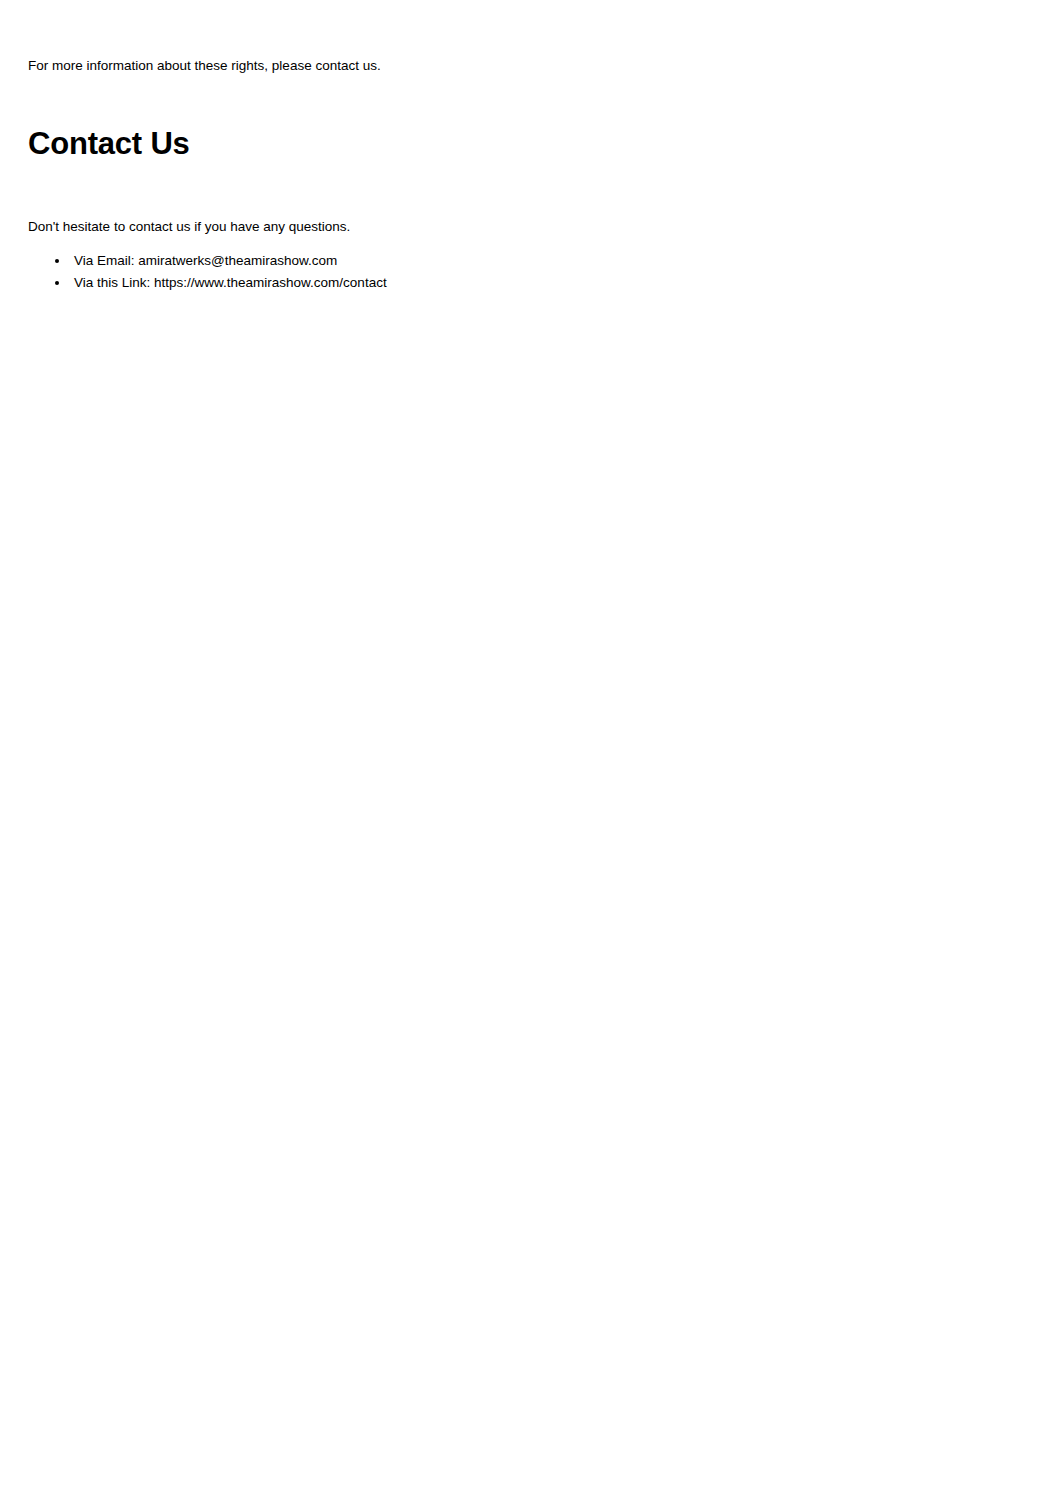For more information about these rights, please contact us.
Contact Us
Don't hesitate to contact us if you have any questions.
Via Email: amiratwerks@theamirashow.com
Via this Link: https://www.theamirashow.com/contact